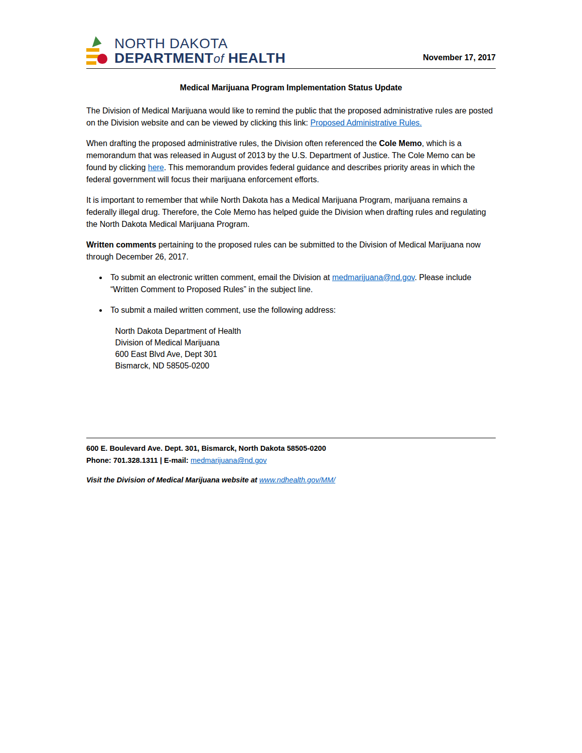NORTH DAKOTA
DEPARTMENTof HEALTH
November 17, 2017
Medical Marijuana Program Implementation Status Update
The Division of Medical Marijuana would like to remind the public that the proposed administrative rules are posted on the Division website and can be viewed by clicking this link: Proposed Administrative Rules.
When drafting the proposed administrative rules, the Division often referenced the Cole Memo, which is a memorandum that was released in August of 2013 by the U.S. Department of Justice. The Cole Memo can be found by clicking here. This memorandum provides federal guidance and describes priority areas in which the federal government will focus their marijuana enforcement efforts.
It is important to remember that while North Dakota has a Medical Marijuana Program, marijuana remains a federally illegal drug. Therefore, the Cole Memo has helped guide the Division when drafting rules and regulating the North Dakota Medical Marijuana Program.
Written comments pertaining to the proposed rules can be submitted to the Division of Medical Marijuana now through December 26, 2017.
To submit an electronic written comment, email the Division at medmarijuana@nd.gov. Please include “Written Comment to Proposed Rules” in the subject line.
To submit a mailed written comment, use the following address:
North Dakota Department of Health
Division of Medical Marijuana
600 East Blvd Ave, Dept 301
Bismarck, ND 58505-0200
600 E. Boulevard Ave. Dept. 301, Bismarck, North Dakota 58505-0200
Phone: 701.328.1311 | E-mail: medmarijuana@nd.gov
Visit the Division of Medical Marijuana website at www.ndhealth.gov/MM/